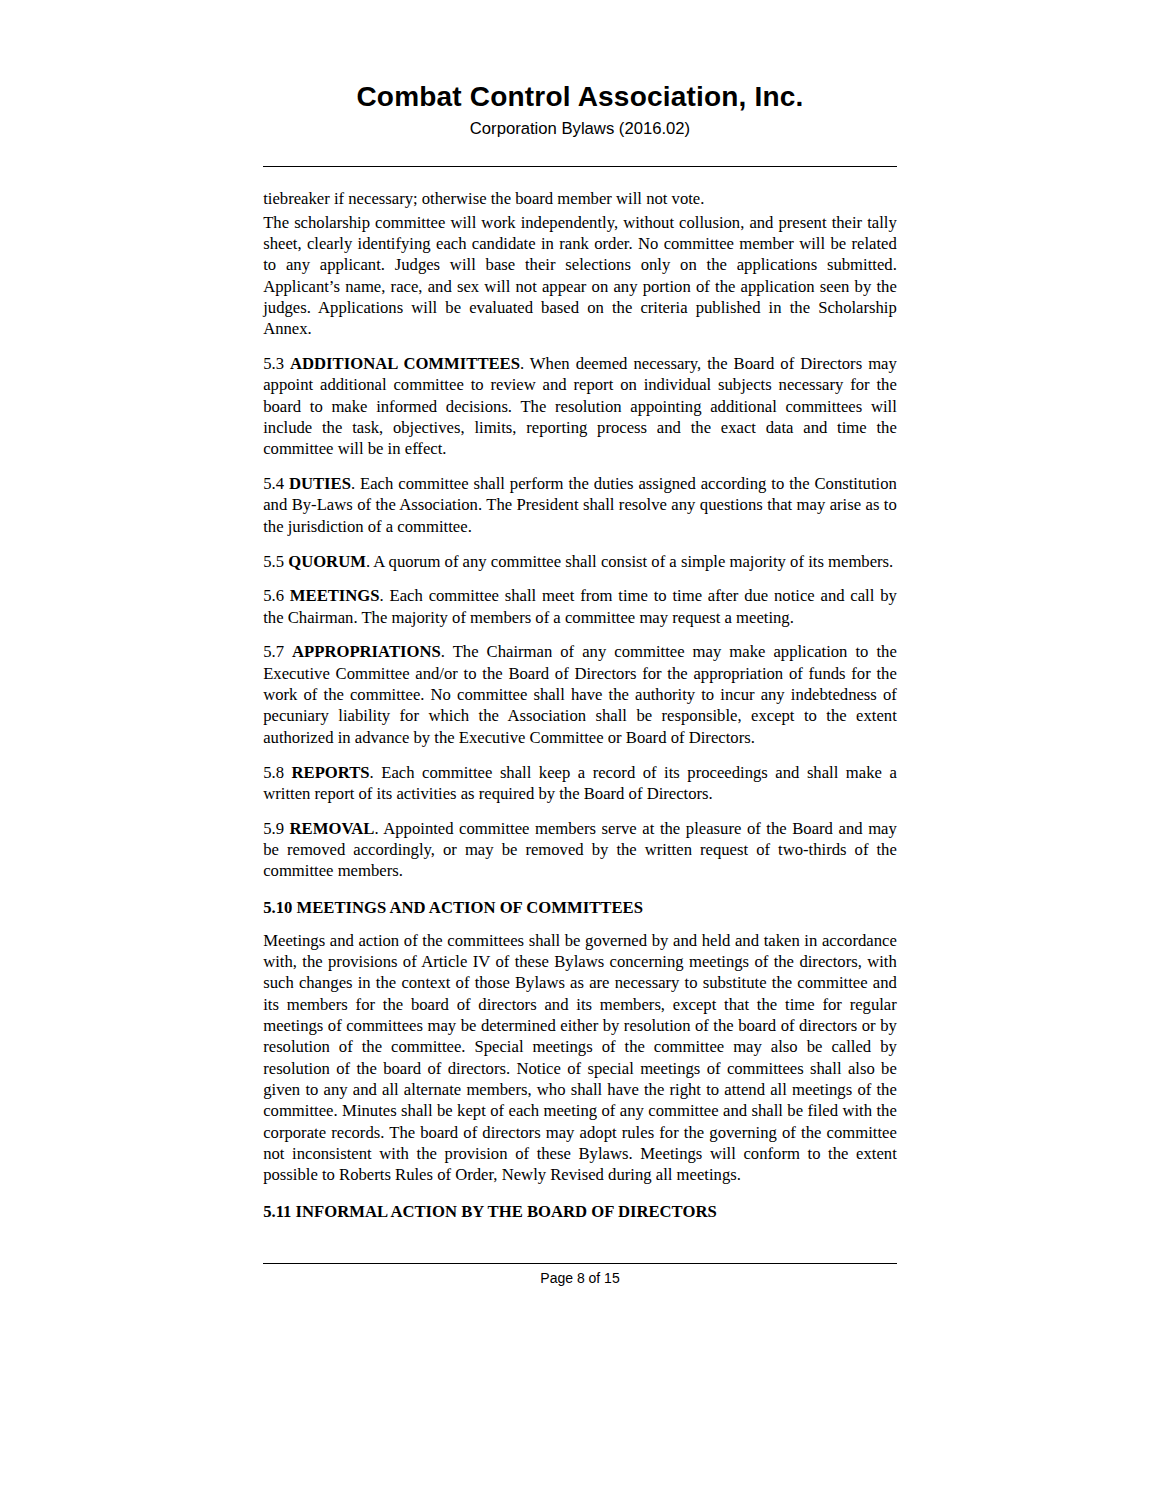Combat Control Association, Inc.
Corporation Bylaws (2016.02)
tiebreaker if necessary; otherwise the board member will not vote.
The scholarship committee will work independently, without collusion, and present their tally sheet, clearly identifying each candidate in rank order. No committee member will be related to any applicant. Judges will base their selections only on the applications submitted. Applicant’s name, race, and sex will not appear on any portion of the application seen by the judges. Applications will be evaluated based on the criteria published in the Scholarship Annex.
5.3 ADDITIONAL COMMITTEES. When deemed necessary, the Board of Directors may appoint additional committee to review and report on individual subjects necessary for the board to make informed decisions. The resolution appointing additional committees will include the task, objectives, limits, reporting process and the exact data and time the committee will be in effect.
5.4 DUTIES. Each committee shall perform the duties assigned according to the Constitution and By-Laws of the Association. The President shall resolve any questions that may arise as to the jurisdiction of a committee.
5.5 QUORUM. A quorum of any committee shall consist of a simple majority of its members.
5.6 MEETINGS. Each committee shall meet from time to time after due notice and call by the Chairman. The majority of members of a committee may request a meeting.
5.7 APPROPRIATIONS. The Chairman of any committee may make application to the Executive Committee and/or to the Board of Directors for the appropriation of funds for the work of the committee. No committee shall have the authority to incur any indebtedness of pecuniary liability for which the Association shall be responsible, except to the extent authorized in advance by the Executive Committee or Board of Directors.
5.8 REPORTS. Each committee shall keep a record of its proceedings and shall make a written report of its activities as required by the Board of Directors.
5.9 REMOVAL. Appointed committee members serve at the pleasure of the Board and may be removed accordingly, or may be removed by the written request of two-thirds of the committee members.
5.10 MEETINGS AND ACTION OF COMMITTEES
Meetings and action of the committees shall be governed by and held and taken in accordance with, the provisions of Article IV of these Bylaws concerning meetings of the directors, with such changes in the context of those Bylaws as are necessary to substitute the committee and its members for the board of directors and its members, except that the time for regular meetings of committees may be determined either by resolution of the board of directors or by resolution of the committee. Special meetings of the committee may also be called by resolution of the board of directors. Notice of special meetings of committees shall also be given to any and all alternate members, who shall have the right to attend all meetings of the committee. Minutes shall be kept of each meeting of any committee and shall be filed with the corporate records. The board of directors may adopt rules for the governing of the committee not inconsistent with the provision of these Bylaws. Meetings will conform to the extent possible to Roberts Rules of Order, Newly Revised during all meetings.
5.11 INFORMAL ACTION BY THE BOARD OF DIRECTORS
Page 8 of 15